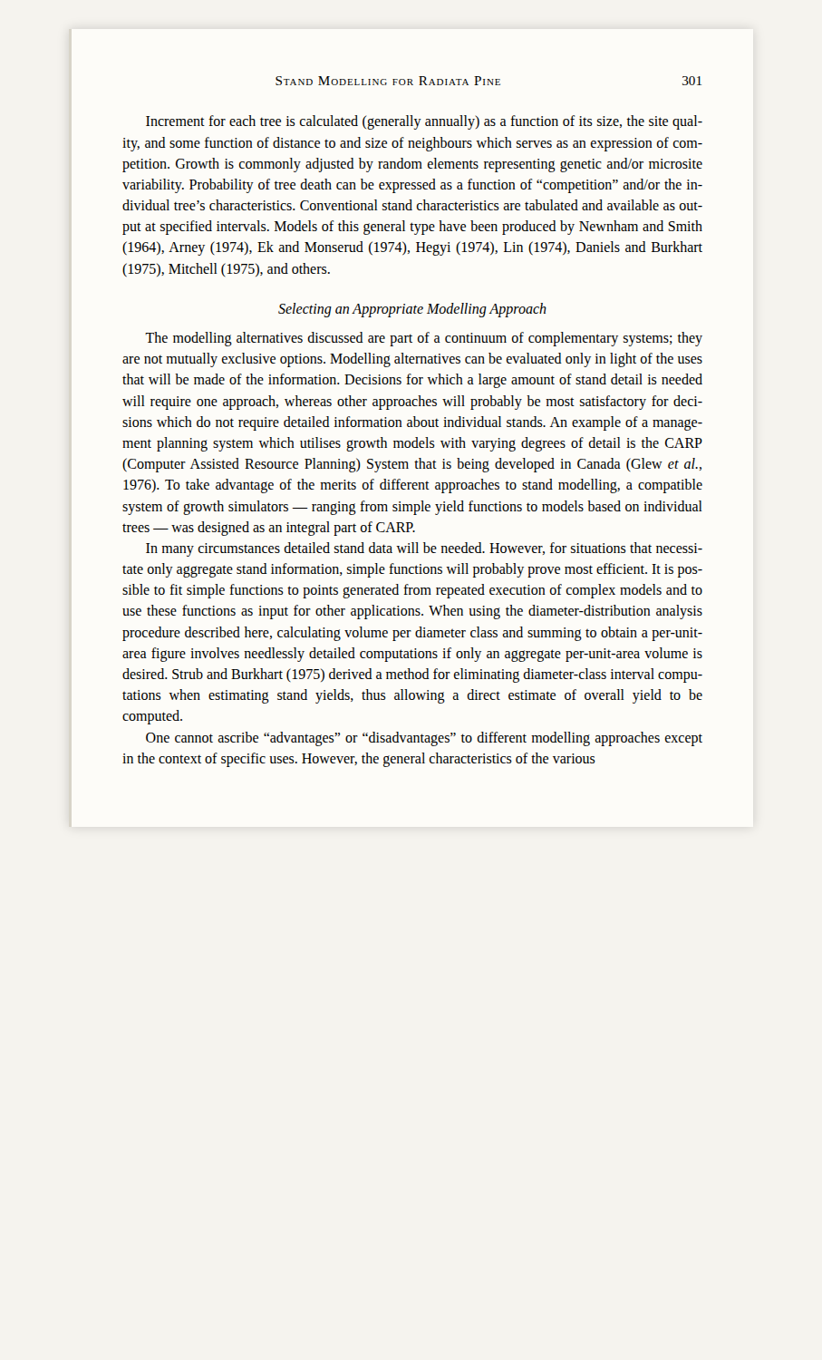Stand Modelling for Radiata Pine 301
Increment for each tree is calculated (generally annually) as a function of its size, the site quality, and some function of distance to and size of neighbours which serves as an expression of competition. Growth is commonly adjusted by random elements representing genetic and/or microsite variability. Probability of tree death can be expressed as a function of “competition” and/or the individual tree’s characteristics. Conventional stand characteristics are tabulated and available as output at specified intervals. Models of this general type have been produced by Newnham and Smith (1964), Arney (1974), Ek and Monserud (1974), Hegyi (1974), Lin (1974), Daniels and Burkhart (1975), Mitchell (1975), and others.
Selecting an Appropriate Modelling Approach
The modelling alternatives discussed are part of a continuum of complementary systems; they are not mutually exclusive options. Modelling alternatives can be evaluated only in light of the uses that will be made of the information. Decisions for which a large amount of stand detail is needed will require one approach, whereas other approaches will probably be most satisfactory for decisions which do not require detailed information about individual stands. An example of a management planning system which utilises growth models with varying degrees of detail is the CARP (Computer Assisted Resource Planning) System that is being developed in Canada (Glew et al., 1976). To take advantage of the merits of different approaches to stand modelling, a compatible system of growth simulators — ranging from simple yield functions to models based on individual trees — was designed as an integral part of CARP.
In many circumstances detailed stand data will be needed. However, for situations that necessitate only aggregate stand information, simple functions will probably prove most efficient. It is possible to fit simple functions to points generated from repeated execution of complex models and to use these functions as input for other applications. When using the diameter-distribution analysis procedure described here, calculating volume per diameter class and summing to obtain a per-unit-area figure involves needlessly detailed computations if only an aggregate per-unit-area volume is desired. Strub and Burkhart (1975) derived a method for eliminating diameter-class interval computations when estimating stand yields, thus allowing a direct estimate of overall yield to be computed.
One cannot ascribe “advantages” or “disadvantages” to different modelling approaches except in the context of specific uses. However, the general characteristics of the various